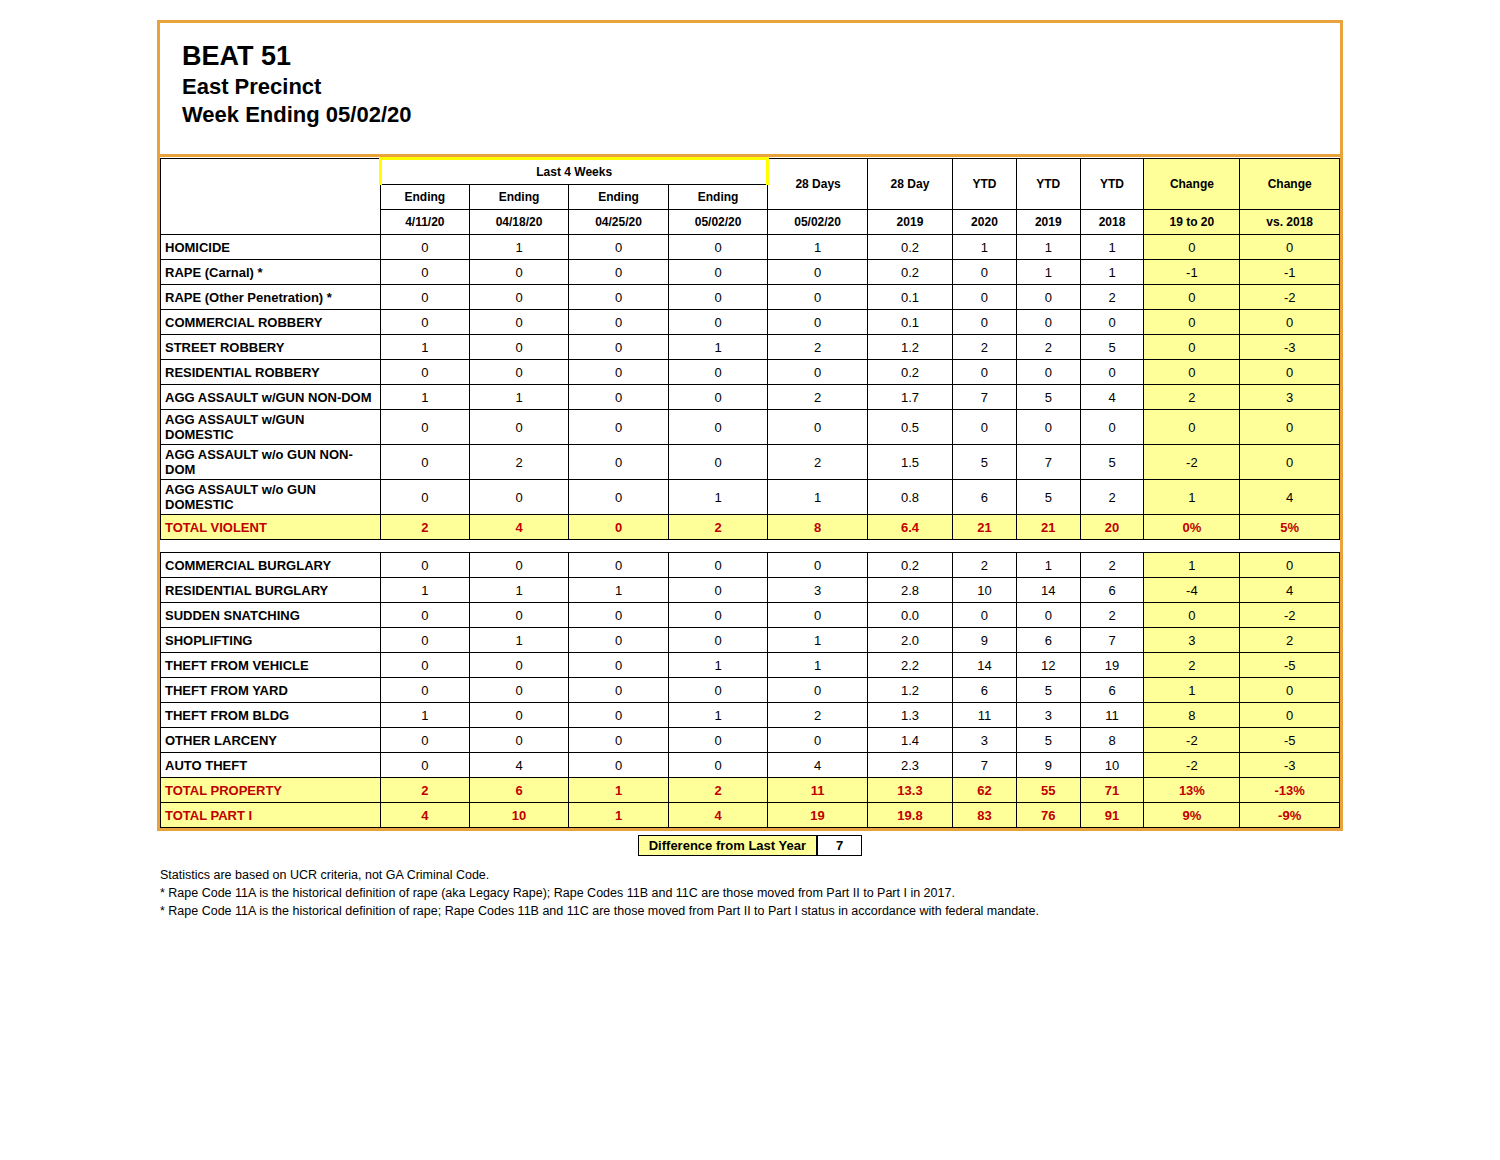BEAT 51
East Precinct
Week Ending 05/02/20
| | Last 4 Weeks | 28 Days | 28 Day | YTD | YTD | YTD | Change | Change |
| --- | --- | --- | --- | --- | --- | --- | --- | --- |
| Ending | Ending | Ending | Ending |
| 4/11/20 | 04/18/20 | 04/25/20 | 05/02/20 | 05/02/20 | 2019 | 2020 | 2019 | 2018 | 19 to 20 | vs. 2018 |
| HOMICIDE | 0 | 1 | 0 | 0 | 1 | 0.2 | 1 | 1 | 1 | 0 | 0 |
| RAPE (Carnal) * | 0 | 0 | 0 | 0 | 0 | 0.2 | 0 | 1 | 1 | -1 | -1 |
| RAPE (Other Penetration) * | 0 | 0 | 0 | 0 | 0 | 0.1 | 0 | 0 | 2 | 0 | -2 |
| COMMERCIAL ROBBERY | 0 | 0 | 0 | 0 | 0 | 0.1 | 0 | 0 | 0 | 0 | 0 |
| STREET ROBBERY | 1 | 0 | 0 | 1 | 2 | 1.2 | 2 | 2 | 5 | 0 | -3 |
| RESIDENTIAL ROBBERY | 0 | 0 | 0 | 0 | 0 | 0.2 | 0 | 0 | 0 | 0 | 0 |
| AGG ASSAULT w/GUN NON-DOM | 1 | 1 | 0 | 0 | 2 | 1.7 | 7 | 5 | 4 | 2 | 3 |
| AGG ASSAULT w/GUN DOMESTIC | 0 | 0 | 0 | 0 | 0 | 0.5 | 0 | 0 | 0 | 0 | 0 |
| AGG ASSAULT w/o GUN NON-DOM | 0 | 2 | 0 | 0 | 2 | 1.5 | 5 | 7 | 5 | -2 | 0 |
| AGG ASSAULT w/o GUN DOMESTIC | 0 | 0 | 0 | 1 | 1 | 0.8 | 6 | 5 | 2 | 1 | 4 |
| TOTAL VIOLENT | 2 | 4 | 0 | 2 | 8 | 6.4 | 21 | 21 | 20 | 0% | 5% |
| COMMERCIAL BURGLARY | 0 | 0 | 0 | 0 | 0 | 0.2 | 2 | 1 | 2 | 1 | 0 |
| RESIDENTIAL BURGLARY | 1 | 1 | 1 | 0 | 3 | 2.8 | 10 | 14 | 6 | -4 | 4 |
| SUDDEN SNATCHING | 0 | 0 | 0 | 0 | 0 | 0.0 | 0 | 0 | 2 | 0 | -2 |
| SHOPLIFTING | 0 | 1 | 0 | 0 | 1 | 2.0 | 9 | 6 | 7 | 3 | 2 |
| THEFT FROM VEHICLE | 0 | 0 | 0 | 1 | 1 | 2.2 | 14 | 12 | 19 | 2 | -5 |
| THEFT FROM YARD | 0 | 0 | 0 | 0 | 0 | 1.2 | 6 | 5 | 6 | 1 | 0 |
| THEFT FROM BLDG | 1 | 0 | 0 | 1 | 2 | 1.3 | 11 | 3 | 11 | 8 | 0 |
| OTHER LARCENY | 0 | 0 | 0 | 0 | 0 | 1.4 | 3 | 5 | 8 | -2 | -5 |
| AUTO THEFT | 0 | 4 | 0 | 0 | 4 | 2.3 | 7 | 9 | 10 | -2 | -3 |
| TOTAL PROPERTY | 2 | 6 | 1 | 2 | 11 | 13.3 | 62 | 55 | 71 | 13% | -13% |
| TOTAL PART I | 4 | 10 | 1 | 4 | 19 | 19.8 | 83 | 76 | 91 | 9% | -9% |
Difference from Last Year 7
Statistics are based on UCR criteria, not GA Criminal Code.
* Rape Code 11A is the historical definition of rape (aka Legacy Rape); Rape Codes 11B and 11C are those moved from Part II to Part I in 2017.
* Rape Code 11A is the historical definition of rape; Rape Codes 11B and 11C are those moved from Part II to Part I status in accordance with federal mandate.